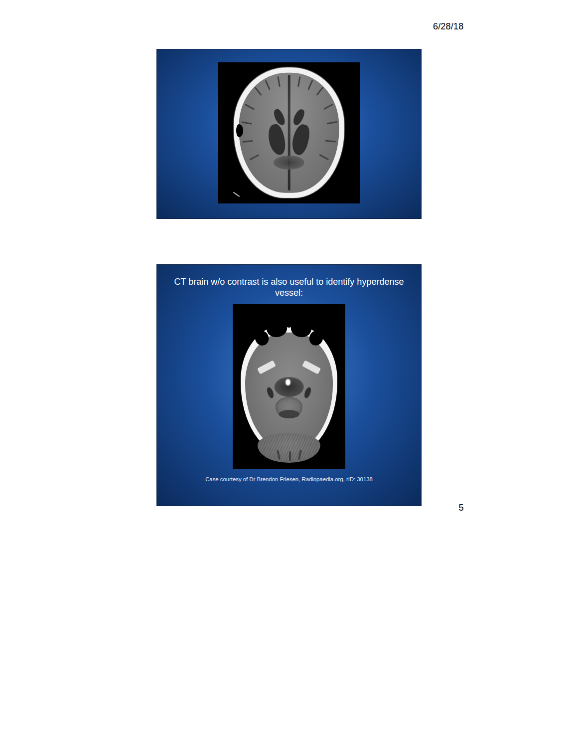6/28/18
CT brain w/o contrast is also useful to identify hyperdense vessel:
Case courtesy of Dr Brendon Friesen, Radiopaedia.org, rID: 30138
5